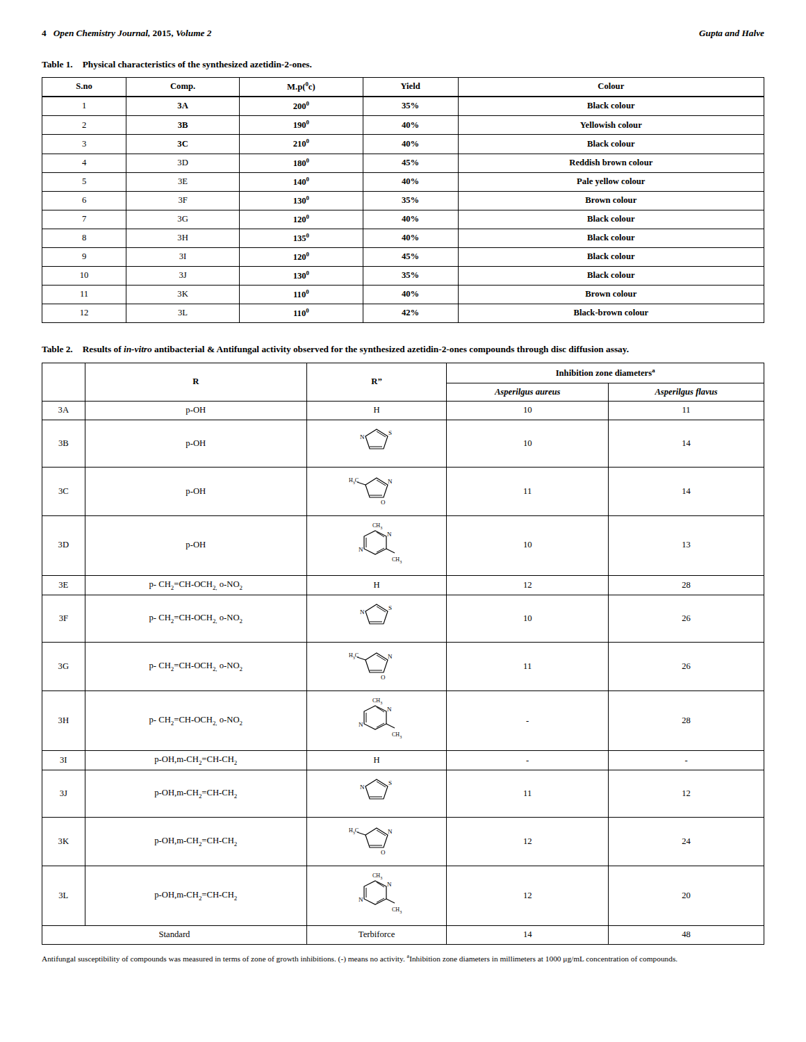4 Open Chemistry Journal, 2015, Volume 2
Gupta and Halve
Table 1. Physical characteristics of the synthesized azetidin-2-ones.
| S.no | Comp. | M.p( 0 c) | Yield | Colour |
| --- | --- | --- | --- | --- |
| 1 | 3A | 200 0 | 35% | Black colour |
| 2 | 3B | 190 0 | 40% | Yellowish colour |
| 3 | 3C | 210 0 | 40% | Black colour |
| 4 | 3D | 180 0 | 45% | Reddish brown colour |
| 5 | 3E | 140 0 | 40% | Pale yellow colour |
| 6 | 3F | 130 0 | 35% | Brown colour |
| 7 | 3G | 120 0 | 40% | Black colour |
| 8 | 3H | 135 0 | 40% | Black colour |
| 9 | 3I | 120 0 | 45% | Black colour |
| 10 | 3J | 130 0 | 35% | Black colour |
| 11 | 3K | 110 0 | 40% | Brown colour |
| 12 | 3L | 110 0 | 42% | Black-brown colour |
Table 2. Results of in-vitro antibacterial & Antifungal activity observed for the synthesized azetidin-2-ones compounds through disc diffusion assay.
| | R | R” | Inhibition zone diameters a |
| --- | --- | --- | --- |
| Asperilgus aureus | Asperilgus flavus |
| 3A | p-OH | H | 10 | 11 |
| 3B | p-OH | S N | 10 | 14 |
| 3C | p-OH | N O H 3 C | 11 | 14 |
| 3D | p-OH | CH 3 N N CH 3 | 10 | 13 |
| 3E | p- CH 2 =CH-OCH 2, o-NO 2 | H | 12 | 28 |
| 3F | p- CH 2 =CH-OCH 2, o-NO 2 | S N | 10 | 26 |
| 3G | p- CH 2 =CH-OCH 2, o-NO 2 | N O H 3 C | 11 | 26 |
| 3H | p- CH 2 =CH-OCH 2, o-NO 2 | CH 3 N N CH 3 | - | 28 |
| 3I | p-OH,m-CH 2 =CH-CH 2 | H | - | - |
| 3J | p-OH,m-CH 2 =CH-CH 2 | S N | 11 | 12 |
| 3K | p-OH,m-CH 2 =CH-CH 2 | N O H 3 C | 12 | 24 |
| 3L | p-OH,m-CH 2 =CH-CH 2 | CH 3 N N CH 3 | 12 | 20 |
| Standard | Terbiforce | 14 | 48 |
Antifungal susceptibility of compounds was measured in terms of zone of growth inhibitions. (-) means no activity. aInhibition zone diameters in millimeters at 1000 μg/mL concentration of compounds.